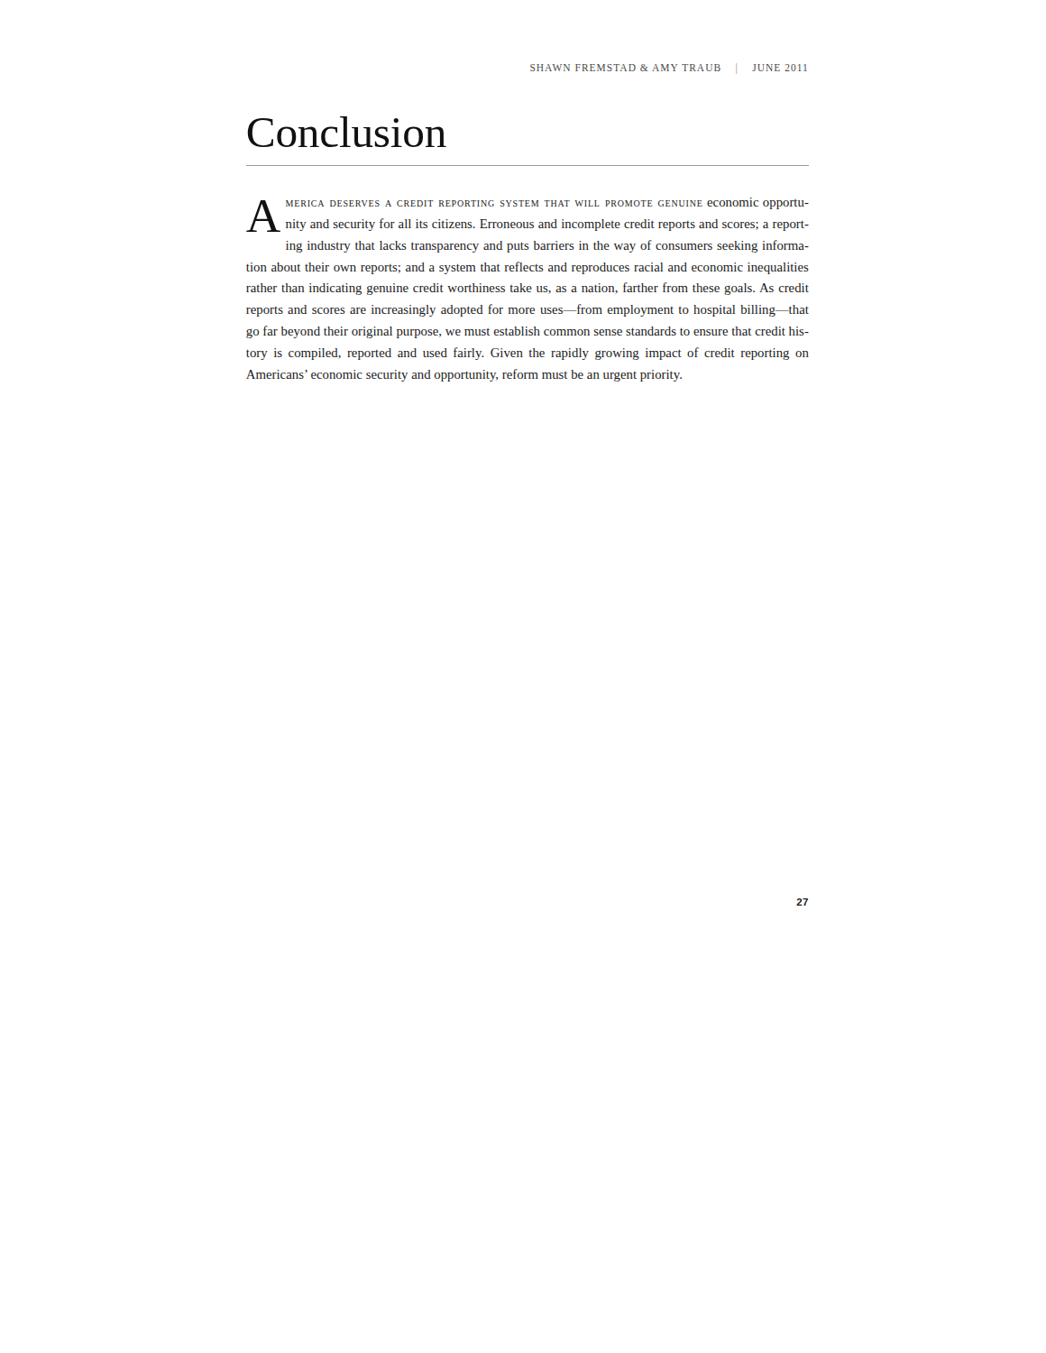Shawn Fremstad & Amy Traub|June 2011
Conclusion
America deserves a credit reporting system that will promote genuine economic opportunity and security for all its citizens. Erroneous and incomplete credit reports and scores; a reporting industry that lacks transparency and puts barriers in the way of consumers seeking information about their own reports; and a system that reflects and reproduces racial and economic inequalities rather than indicating genuine credit worthiness take us, as a nation, farther from these goals. As credit reports and scores are increasingly adopted for more uses—from employment to hospital billing—that go far beyond their original purpose, we must establish common sense standards to ensure that credit history is compiled, reported and used fairly. Given the rapidly growing impact of credit reporting on Americans’ economic security and opportunity, reform must be an urgent priority.
27